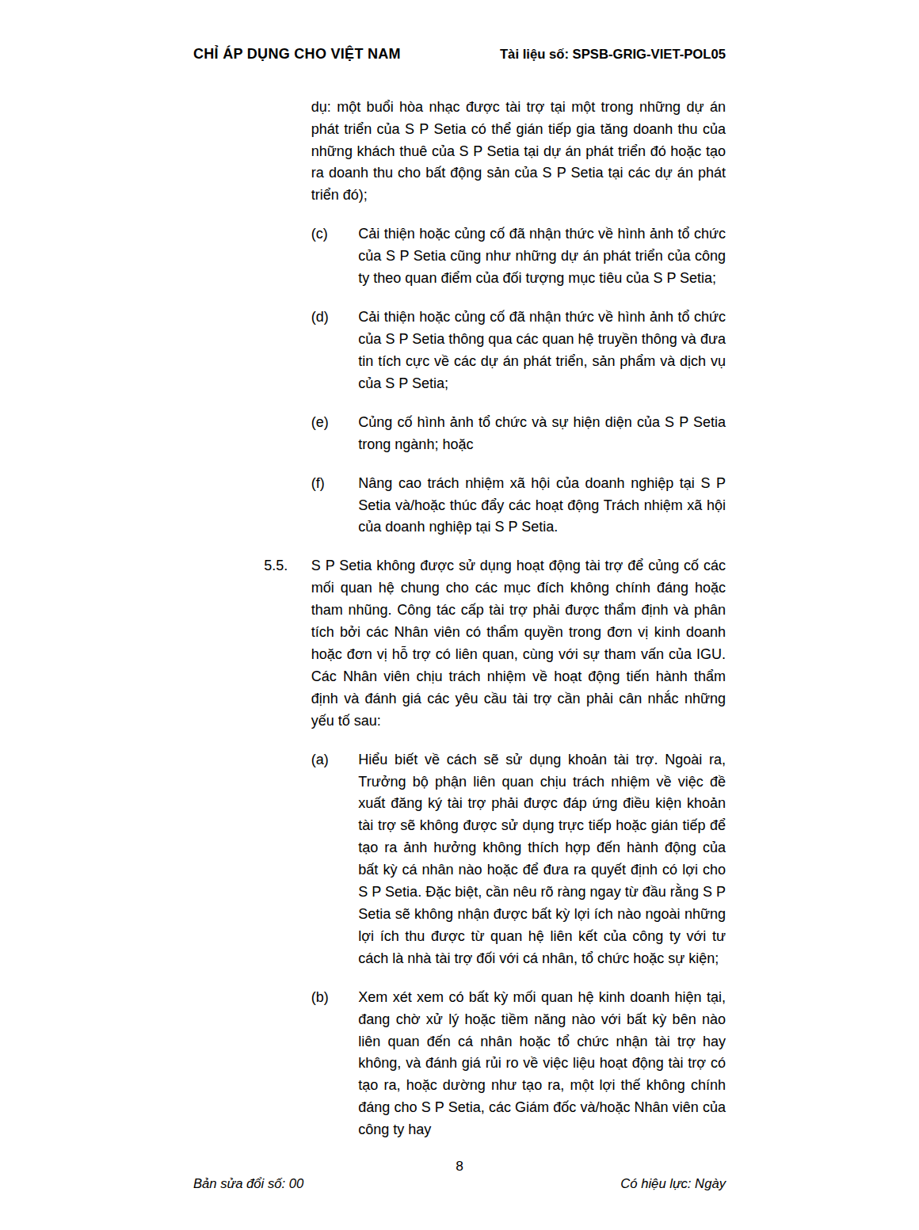CHỈ ÁP DỤNG CHO VIỆT NAM
Tài liệu số: SPSB-GRIG-VIET-POL05
dụ: một buổi hòa nhạc được tài trợ tại một trong những dự án phát triển của S P Setia có thể gián tiếp gia tăng doanh thu của những khách thuê của S P Setia tại dự án phát triển đó hoặc tạo ra doanh thu cho bất động sản của S P Setia tại các dự án phát triển đó);
(c)
Cải thiện hoặc củng cố đã nhận thức về hình ảnh tổ chức của S P Setia cũng như những dự án phát triển của công ty theo quan điểm của đối tượng mục tiêu của S P Setia;
(d)
Cải thiện hoặc củng cố đã nhận thức về hình ảnh tổ chức của S P Setia thông qua các quan hệ truyền thông và đưa tin tích cực về các dự án phát triển, sản phẩm và dịch vụ của S P Setia;
(e)
Củng cố hình ảnh tổ chức và sự hiện diện của S P Setia trong ngành; hoặc
(f)
Nâng cao trách nhiệm xã hội của doanh nghiệp tại S P Setia và/hoặc thúc đẩy các hoạt động Trách nhiệm xã hội của doanh nghiệp tại S P Setia.
5.5.
S P Setia không được sử dụng hoạt động tài trợ để củng cố các mối quan hệ chung cho các mục đích không chính đáng hoặc tham nhũng. Công tác cấp tài trợ phải được thẩm định và phân tích bởi các Nhân viên có thẩm quyền trong đơn vị kinh doanh hoặc đơn vị hỗ trợ có liên quan, cùng với sự tham vấn của IGU. Các Nhân viên chịu trách nhiệm về hoạt động tiến hành thẩm định và đánh giá các yêu cầu tài trợ cần phải cân nhắc những yếu tố sau:
(a)
Hiểu biết về cách sẽ sử dụng khoản tài trợ. Ngoài ra, Trưởng bộ phận liên quan chịu trách nhiệm về việc đề xuất đăng ký tài trợ phải được đáp ứng điều kiện khoản tài trợ sẽ không được sử dụng trực tiếp hoặc gián tiếp để tạo ra ảnh hưởng không thích hợp đến hành động của bất kỳ cá nhân nào hoặc để đưa ra quyết định có lợi cho S P Setia. Đặc biệt, cần nêu rõ ràng ngay từ đầu rằng S P Setia sẽ không nhận được bất kỳ lợi ích nào ngoài những lợi ích thu được từ quan hệ liên kết của công ty với tư cách là nhà tài trợ đối với cá nhân, tổ chức hoặc sự kiện;
(b)
Xem xét xem có bất kỳ mối quan hệ kinh doanh hiện tại, đang chờ xử lý hoặc tiềm năng nào với bất kỳ bên nào liên quan đến cá nhân hoặc tổ chức nhận tài trợ hay không, và đánh giá rủi ro về việc liệu hoạt động tài trợ có tạo ra, hoặc dường như tạo ra, một lợi thế không chính đáng cho S P Setia, các Giám đốc và/hoặc Nhân viên của công ty hay
8
Bản sửa đổi số: 00
Có hiệu lực: Ngày